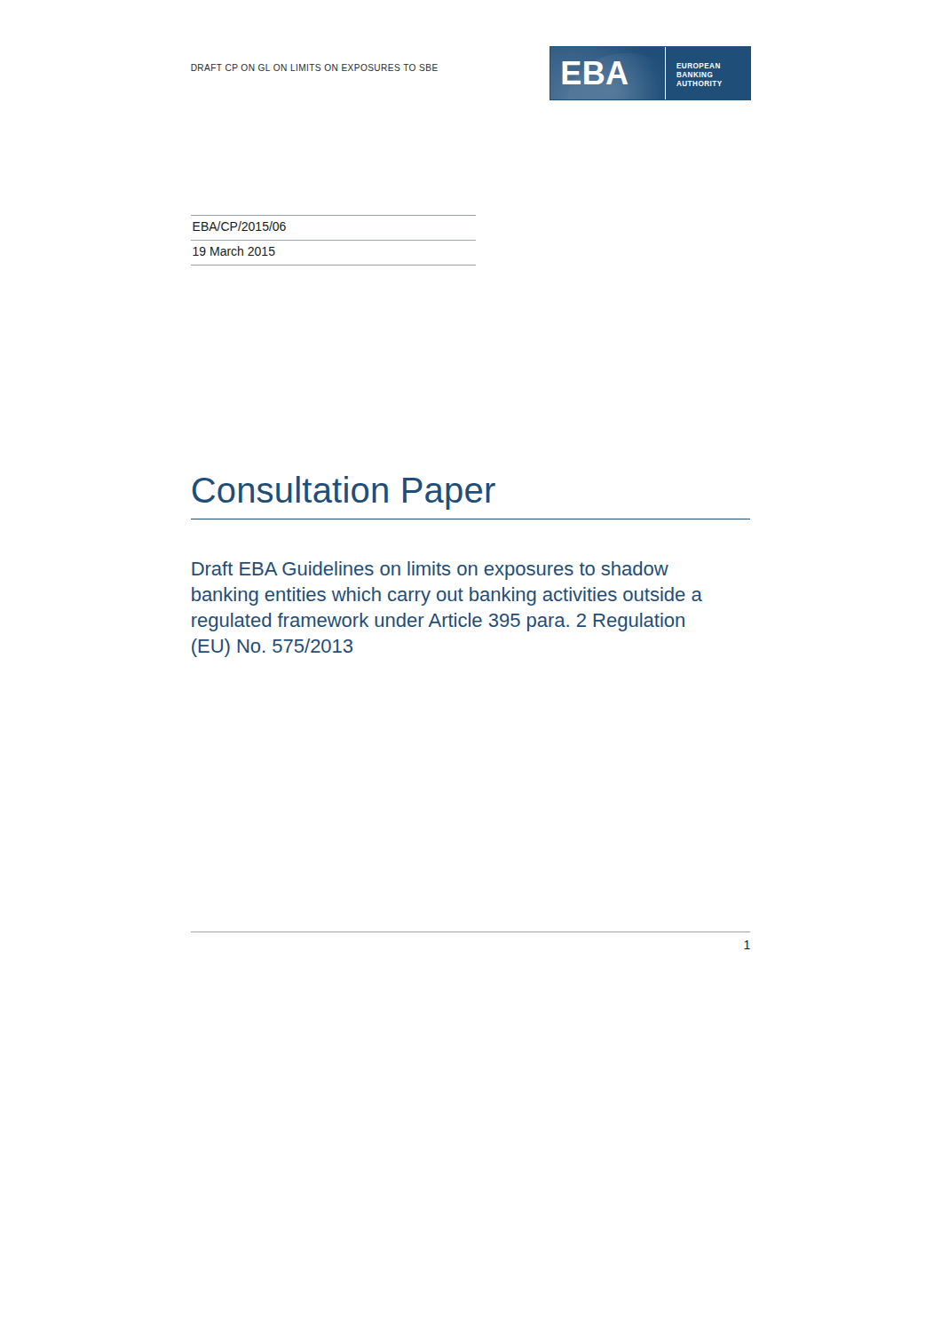Draft CP on GL on limits on exposures to SBE
EBA
European Banking Authority
EBA/CP/2015/06
19 March 2015
Consultation Paper
Draft EBA Guidelines on limits on exposures to shadow banking entities which carry out banking activities outside a regulated framework under Article 395 para. 2 Regulation (EU) No. 575/2013
1